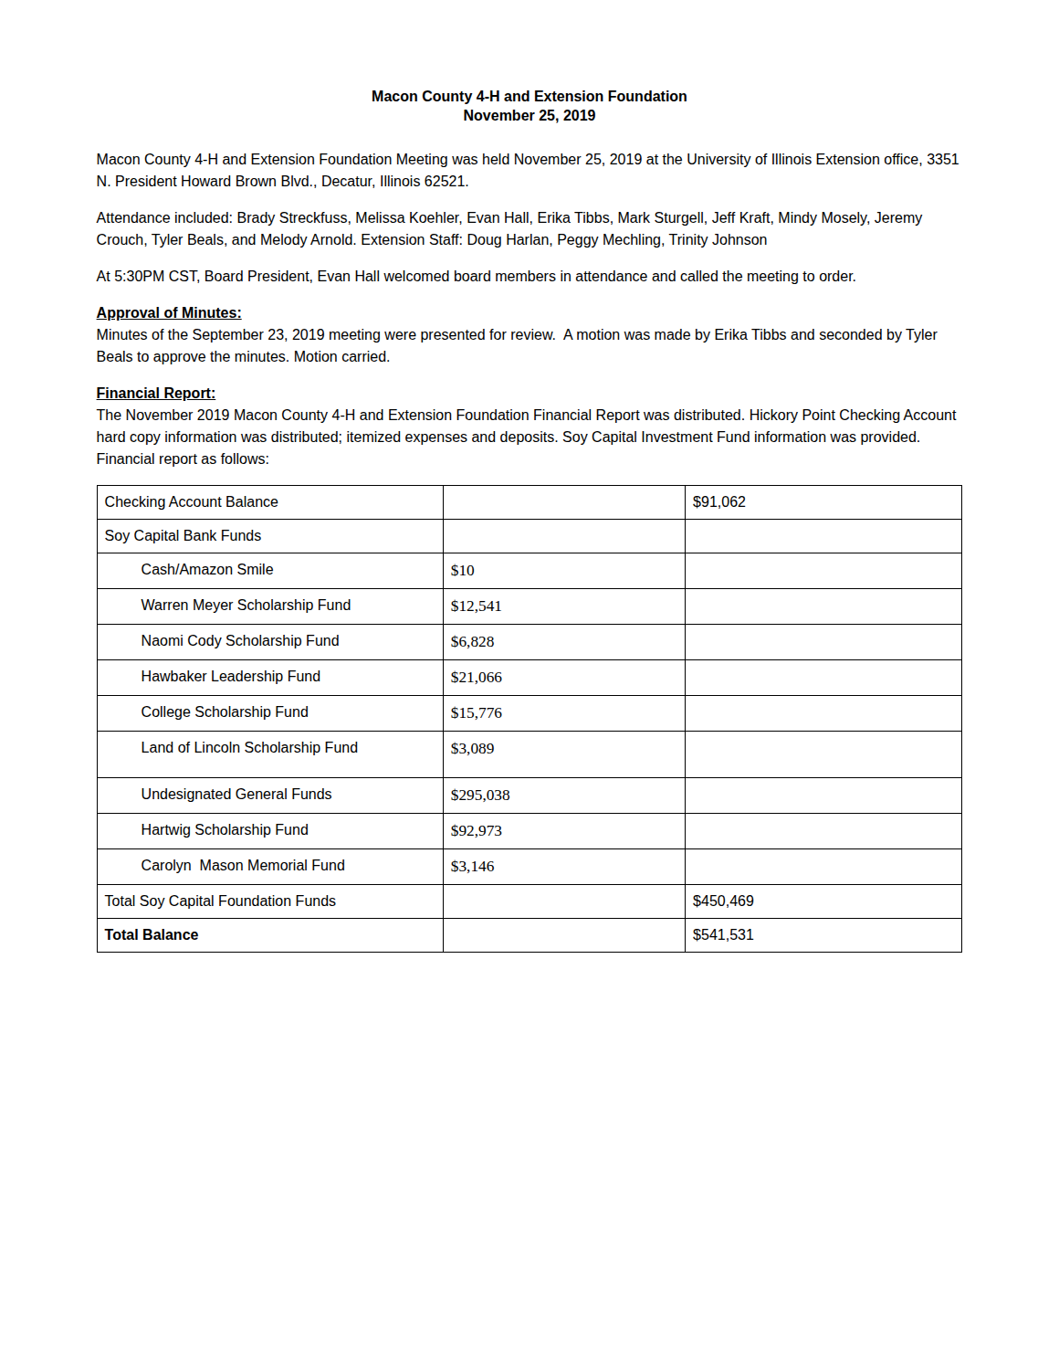Macon County 4-H and Extension Foundation November 25, 2019
Macon County 4-H and Extension Foundation Meeting was held November 25, 2019 at the University of Illinois Extension office, 3351 N. President Howard Brown Blvd., Decatur, Illinois 62521.
Attendance included: Brady Streckfuss, Melissa Koehler, Evan Hall, Erika Tibbs, Mark Sturgell, Jeff Kraft, Mindy Mosely, Jeremy Crouch, Tyler Beals, and Melody Arnold. Extension Staff: Doug Harlan, Peggy Mechling, Trinity Johnson
At 5:30PM CST, Board President, Evan Hall welcomed board members in attendance and called the meeting to order.
Approval of Minutes:
Minutes of the September 23, 2019 meeting were presented for review. A motion was made by Erika Tibbs and seconded by Tyler Beals to approve the minutes. Motion carried.
Financial Report:
The November 2019 Macon County 4-H and Extension Foundation Financial Report was distributed. Hickory Point Checking Account hard copy information was distributed; itemized expenses and deposits. Soy Capital Investment Fund information was provided. Financial report as follows:
| Checking Account Balance | | $91,062 |
| Soy Capital Bank Funds | | |
| Cash/Amazon Smile | $10 | |
| Warren Meyer Scholarship Fund | $12,541 | |
| Naomi Cody Scholarship Fund | $6,828 | |
| Hawbaker Leadership Fund | $21,066 | |
| College Scholarship Fund | $15,776 | |
| Land of Lincoln Scholarship Fund | $3,089 | |
| Undesignated General Funds | $295,038 | |
| Hartwig Scholarship Fund | $92,973 | |
| Carolyn Mason Memorial Fund | $3,146 | |
| Total Soy Capital Foundation Funds | | $450,469 |
| Total Balance | | $541,531 |